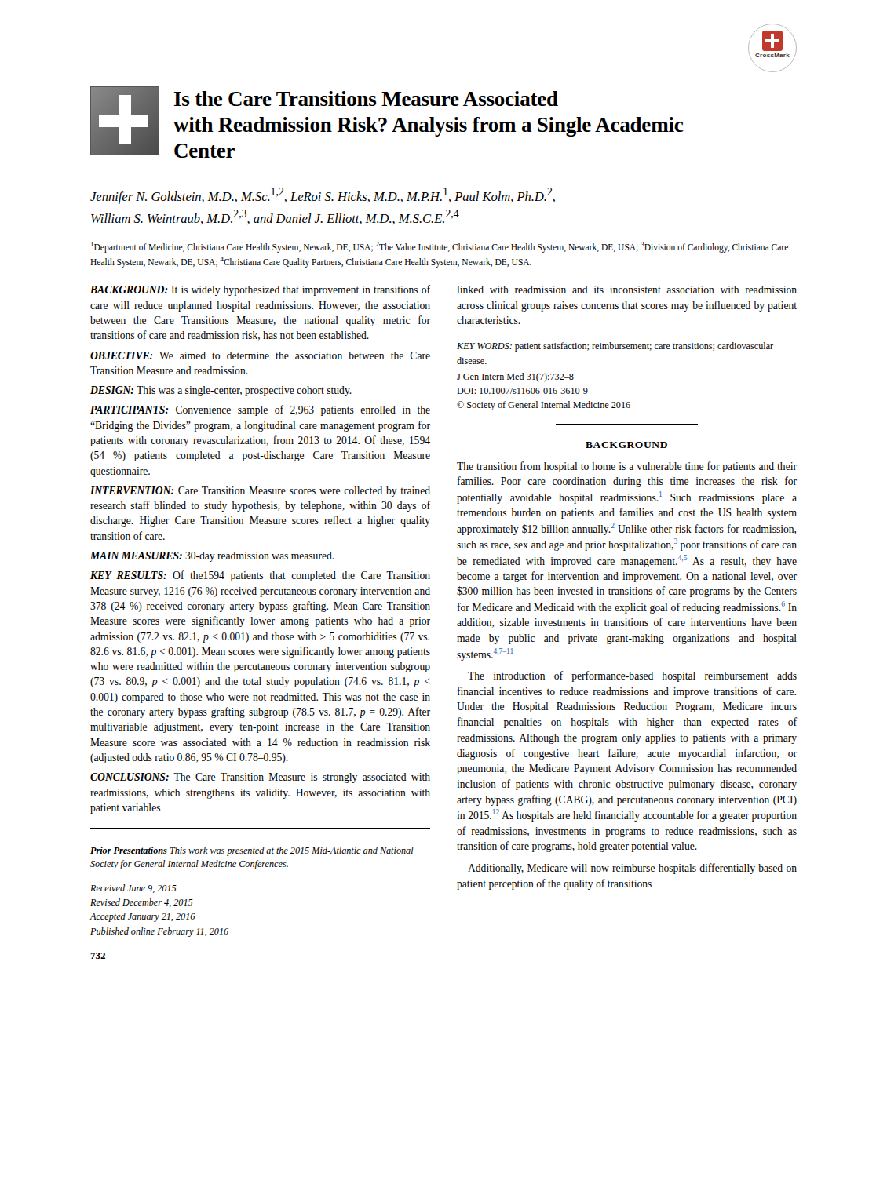CrossMark
Is the Care Transitions Measure Associated
with Readmission Risk? Analysis from a Single Academic
Center
Jennifer N. Goldstein, M.D., M.Sc.1,2, LeRoi S. Hicks, M.D., M.P.H.1, Paul Kolm, Ph.D.2,
William S. Weintraub, M.D.2,3, and Daniel J. Elliott, M.D., M.S.C.E.2,4
1Department of Medicine, Christiana Care Health System, Newark, DE, USA; 2The Value Institute, Christiana Care Health System, Newark, DE, USA; 3Division of Cardiology, Christiana Care Health System, Newark, DE, USA; 4Christiana Care Quality Partners, Christiana Care Health System, Newark, DE, USA.
BACKGROUND: It is widely hypothesized that improvement in transitions of care will reduce unplanned hospital readmissions. However, the association between the Care Transitions Measure, the national quality metric for transitions of care and readmission risk, has not been established.
OBJECTIVE: We aimed to determine the association between the Care Transition Measure and readmission.
DESIGN: This was a single-center, prospective cohort study.
PARTICIPANTS: Convenience sample of 2,963 patients enrolled in the “Bridging the Divides” program, a longitudinal care management program for patients with coronary revascularization, from 2013 to 2014. Of these, 1594 (54 %) patients completed a post-discharge Care Transition Measure questionnaire.
INTERVENTION: Care Transition Measure scores were collected by trained research staff blinded to study hypothesis, by telephone, within 30 days of discharge. Higher Care Transition Measure scores reflect a higher quality transition of care.
MAIN MEASURES: 30-day readmission was measured.
KEY RESULTS: Of the1594 patients that completed the Care Transition Measure survey, 1216 (76 %) received percutaneous coronary intervention and 378 (24 %) received coronary artery bypass grafting. Mean Care Transition Measure scores were significantly lower among patients who had a prior admission (77.2 vs. 82.1, p < 0.001) and those with ≥ 5 comorbidities (77 vs. 82.6 vs. 81.6, p < 0.001). Mean scores were significantly lower among patients who were readmitted within the percutaneous coronary intervention subgroup (73 vs. 80.9, p < 0.001) and the total study population (74.6 vs. 81.1, p < 0.001) compared to those who were not readmitted. This was not the case in the coronary artery bypass grafting subgroup (78.5 vs. 81.7, p = 0.29). After multivariable adjustment, every ten-point increase in the Care Transition Measure score was associated with a 14 % reduction in readmission risk (adjusted odds ratio 0.86, 95 % CI 0.78–0.95).
CONCLUSIONS: The Care Transition Measure is strongly associated with readmissions, which strengthens its validity. However, its association with patient variables
Prior Presentations This work was presented at the 2015 Mid-Atlantic and National Society for General Internal Medicine Conferences.
Received June 9, 2015
Revised December 4, 2015
Accepted January 21, 2016
Published online February 11, 2016
732
linked with readmission and its inconsistent association with readmission across clinical groups raises concerns that scores may be influenced by patient characteristics.
KEY WORDS: patient satisfaction; reimbursement; care transitions; cardiovascular disease.
J Gen Intern Med 31(7):732–8
DOI: 10.1007/s11606-016-3610-9
© Society of General Internal Medicine 2016
Background
The transition from hospital to home is a vulnerable time for patients and their families. Poor care coordination during this time increases the risk for potentially avoidable hospital readmissions.1 Such readmissions place a tremendous burden on patients and families and cost the US health system approximately $12 billion annually.2 Unlike other risk factors for readmission, such as race, sex and age and prior hospitalization,3 poor transitions of care can be remediated with improved care management.4,5 As a result, they have become a target for intervention and improvement. On a national level, over $300 million has been invested in transitions of care programs by the Centers for Medicare and Medicaid with the explicit goal of reducing readmissions.6 In addition, sizable investments in transitions of care interventions have been made by public and private grant-making organizations and hospital systems.4,7–11
The introduction of performance-based hospital reimbursement adds financial incentives to reduce readmissions and improve transitions of care. Under the Hospital Readmissions Reduction Program, Medicare incurs financial penalties on hospitals with higher than expected rates of readmissions. Although the program only applies to patients with a primary diagnosis of congestive heart failure, acute myocardial infarction, or pneumonia, the Medicare Payment Advisory Commission has recommended inclusion of patients with chronic obstructive pulmonary disease, coronary artery bypass grafting (CABG), and percutaneous coronary intervention (PCI) in 2015.12 As hospitals are held financially accountable for a greater proportion of readmissions, investments in programs to reduce readmissions, such as transition of care programs, hold greater potential value.
Additionally, Medicare will now reimburse hospitals differentially based on patient perception of the quality of transitions